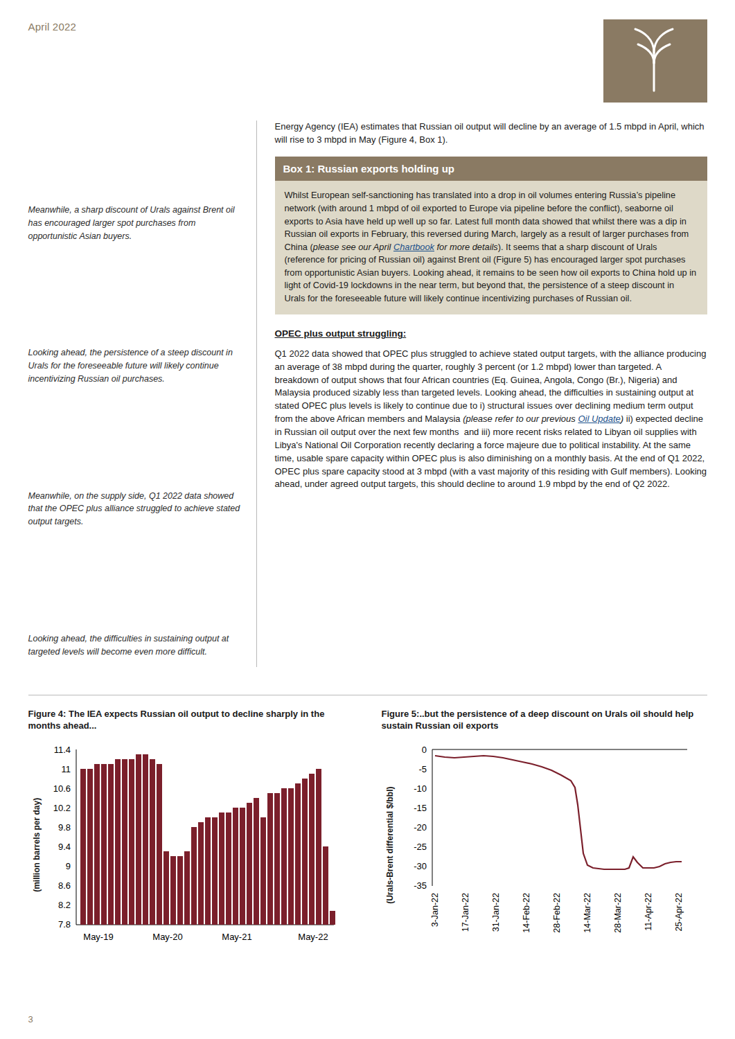April 2022
Meanwhile, a sharp discount of Urals against Brent oil has encouraged larger spot purchases from opportunistic Asian buyers.
Looking ahead, the persistence of a steep discount in Urals for the foreseeable future will likely continue incentivizing Russian oil purchases.
Meanwhile, on the supply side, Q1 2022 data showed that the OPEC plus alliance struggled to achieve stated output targets.
Looking ahead, the difficulties in sustaining output at targeted levels will become even more difficult.
Energy Agency (IEA) estimates that Russian oil output will decline by an average of 1.5 mbpd in April, which will rise to 3 mbpd in May (Figure 4, Box 1).
Box 1: Russian exports holding up
Whilst European self-sanctioning has translated into a drop in oil volumes entering Russia’s pipeline network (with around 1 mbpd of oil exported to Europe via pipeline before the conflict), seaborne oil exports to Asia have held up well up so far. Latest full month data showed that whilst there was a dip in Russian oil exports in February, this reversed during March, largely as a result of larger purchases from China (please see our April Chartbook for more details). It seems that a sharp discount of Urals (reference for pricing of Russian oil) against Brent oil (Figure 5) has encouraged larger spot purchases from opportunistic Asian buyers. Looking ahead, it remains to be seen how oil exports to China hold up in light of Covid-19 lockdowns in the near term, but beyond that, the persistence of a steep discount in Urals for the foreseeable future will likely continue incentivizing purchases of Russian oil.
OPEC plus output struggling:
Q1 2022 data showed that OPEC plus struggled to achieve stated output targets, with the alliance producing an average of 38 mbpd during the quarter, roughly 3 percent (or 1.2 mbpd) lower than targeted. A breakdown of output shows that four African countries (Eq. Guinea, Angola, Congo (Br.), Nigeria) and Malaysia produced sizably less than targeted levels. Looking ahead, the difficulties in sustaining output at stated OPEC plus levels is likely to continue due to i) structural issues over declining medium term output from the above African members and Malaysia (please refer to our previous Oil Update) ii) expected decline in Russian oil output over the next few months and iii) more recent risks related to Libyan oil supplies with Libya's National Oil Corporation recently declaring a force majeure due to political instability. At the same time, usable spare capacity within OPEC plus is also diminishing on a monthly basis. At the end of Q1 2022, OPEC plus spare capacity stood at 3 mbpd (with a vast majority of this residing with Gulf members). Looking ahead, under agreed output targets, this should decline to around 1.9 mbpd by the end of Q2 2022.
Figure 4: The IEA expects Russian oil output to decline sharply in the months ahead...
(million barrels per day)
11.4 11 10.6 10.2 9.8 9.4 9 8.6 8.2 7.8 May-19 May-20 May-21 May-22
Figure 5:..but the persistence of a deep discount on Urals oil should help sustain Russian oil exports
(Urals-Brent differential $/bbl)
0 -5 -10 -15 -20 -25 -30 -35 3-Jan-22 17-Jan-22 31-Jan-22 14-Feb-22 28-Feb-22 14-Mar-22 28-Mar-22 11-Apr-22 25-Apr-22
3